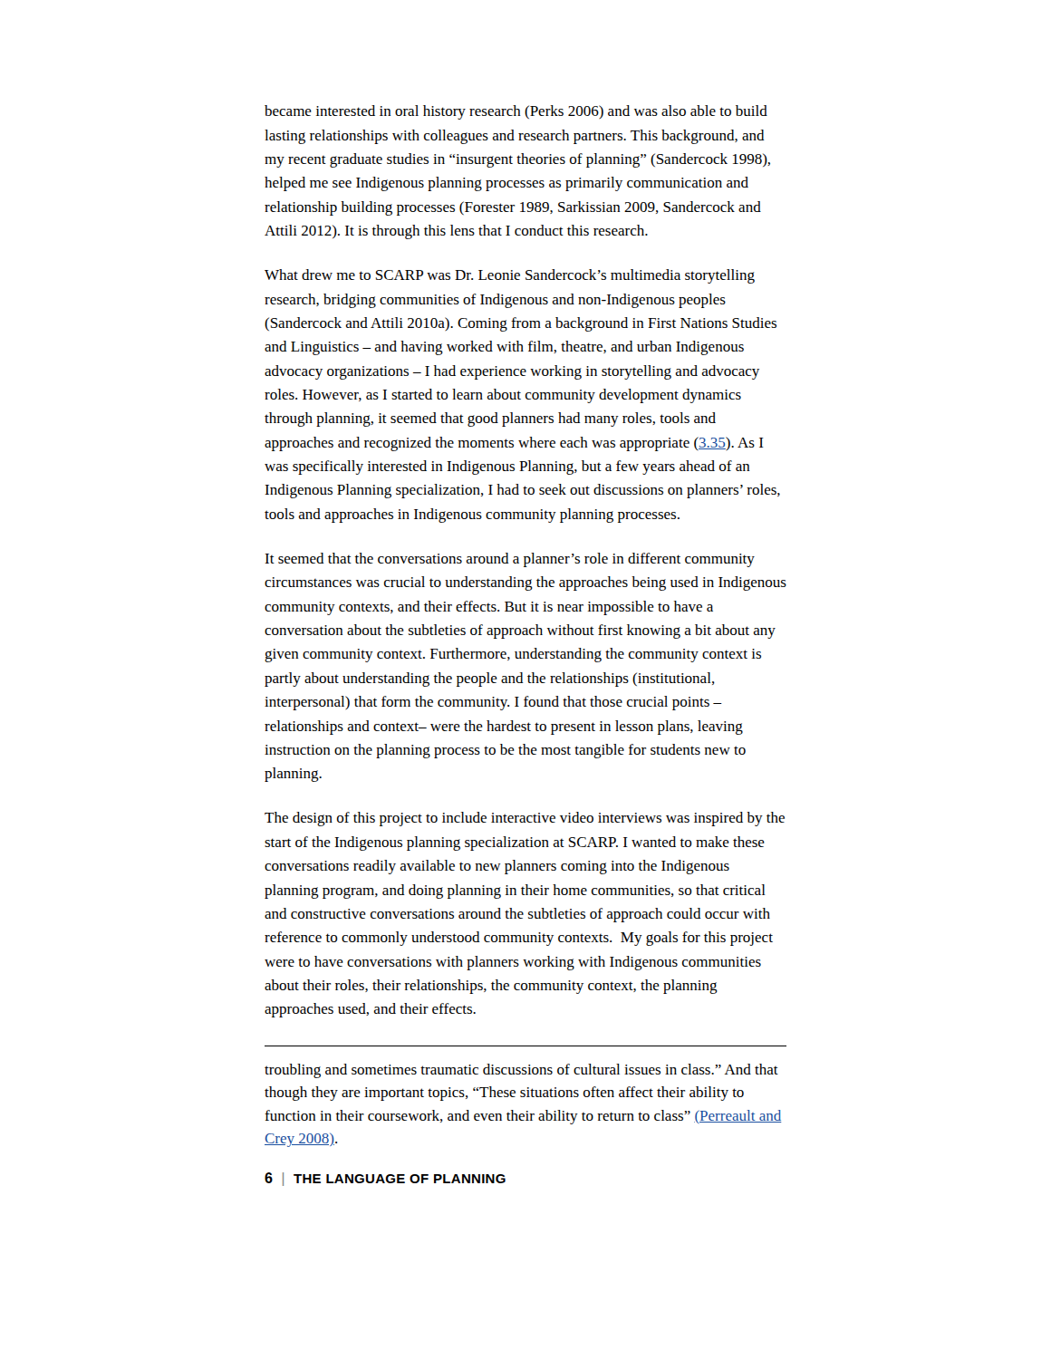became interested in oral history research (Perks 2006) and was also able to build lasting relationships with colleagues and research partners. This background, and my recent graduate studies in “insurgent theories of planning” (Sandercock 1998), helped me see Indigenous planning processes as primarily communication and relationship building processes (Forester 1989, Sarkissian 2009, Sandercock and Attili 2012). It is through this lens that I conduct this research.
What drew me to SCARP was Dr. Leonie Sandercock’s multimedia storytelling research, bridging communities of Indigenous and non-Indigenous peoples (Sandercock and Attili 2010a). Coming from a background in First Nations Studies and Linguistics – and having worked with film, theatre, and urban Indigenous advocacy organizations – I had experience working in storytelling and advocacy roles. However, as I started to learn about community development dynamics through planning, it seemed that good planners had many roles, tools and approaches and recognized the moments where each was appropriate (3.35). As I was specifically interested in Indigenous Planning, but a few years ahead of an Indigenous Planning specialization, I had to seek out discussions on planners’ roles, tools and approaches in Indigenous community planning processes.
It seemed that the conversations around a planner’s role in different community circumstances was crucial to understanding the approaches being used in Indigenous community contexts, and their effects. But it is near impossible to have a conversation about the subtleties of approach without first knowing a bit about any given community context. Furthermore, understanding the community context is partly about understanding the people and the relationships (institutional, interpersonal) that form the community. I found that those crucial points – relationships and context– were the hardest to present in lesson plans, leaving instruction on the planning process to be the most tangible for students new to planning.
The design of this project to include interactive video interviews was inspired by the start of the Indigenous planning specialization at SCARP. I wanted to make these conversations readily available to new planners coming into the Indigenous planning program, and doing planning in their home communities, so that critical and constructive conversations around the subtleties of approach could occur with reference to commonly understood community contexts. My goals for this project were to have conversations with planners working with Indigenous communities about their roles, their relationships, the community context, the planning approaches used, and their effects.
troubling and sometimes traumatic discussions of cultural issues in class.” And that though they are important topics, “These situations often affect their ability to function in their coursework, and even their ability to return to class” (Perreault and Crey 2008).
6 | THE LANGUAGE OF PLANNING